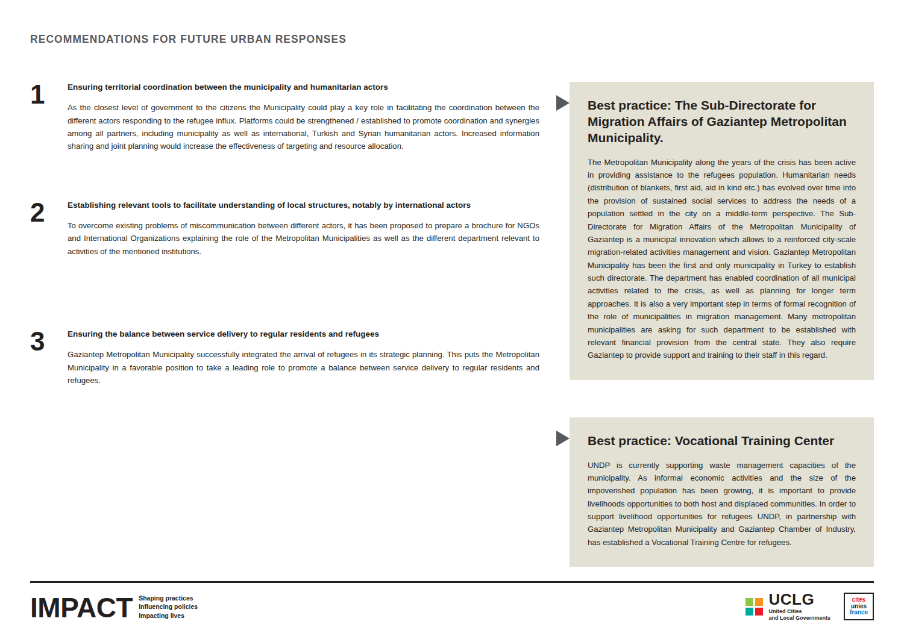Recommendations for future urban responses
1
Ensuring territorial coordination between the municipality and humanitarian actors
As the closest level of government to the citizens the Municipality could play a key role in facilitating the coordination between the different actors responding to the refugee influx. Platforms could be strengthened / established to promote coordination and synergies among all partners, including municipality as well as international, Turkish and Syrian humanitarian actors. Increased information sharing and joint planning would increase the effectiveness of targeting and resource allocation.
2
Establishing relevant tools to facilitate understanding of local structures, notably by international actors
To overcome existing problems of miscommunication between different actors, it has been proposed to prepare a brochure for NGOs and International Organizations explaining the role of the Metropolitan Municipalities as well as the different department relevant to activities of the mentioned institutions.
3
Ensuring the balance between service delivery to regular residents and refugees
Gaziantep Metropolitan Municipality successfully integrated the arrival of refugees in its strategic planning. This puts the Metropolitan Municipality in a favorable position to take a leading role to promote a balance between service delivery to regular residents and refugees.
Best practice: The Sub-Directorate for Migration Affairs of Gaziantep Metropolitan Municipality.
The Metropolitan Municipality along the years of the crisis has been active in providing assistance to the refugees population. Humanitarian needs (distribution of blankets, first aid, aid in kind etc.) has evolved over time into the provision of sustained social services to address the needs of a population settled in the city on a middle-term perspective. The Sub-Directorate for Migration Affairs of the Metropolitan Municipality of Gaziantep is a municipal innovation which allows to a reinforced city-scale migration-related activities management and vision. Gaziantep Metropolitan Municipality has been the first and only municipality in Turkey to establish such directorate. The department has enabled coordination of all municipal activities related to the crisis, as well as planning for longer term approaches. It is also a very important step in terms of formal recognition of the role of municipalities in migration management. Many metropolitan municipalities are asking for such department to be established with relevant financial provision from the central state. They also require Gaziantep to provide support and training to their staff in this regard.
Best practice: Vocational Training Center
UNDP is currently supporting waste management capacities of the municipality. As informal economic activities and the size of the impoverished population has been growing, it is important to provide livelihoods opportunities to both host and displaced communities. In order to support livelihood opportunities for refugees UNDP, in partnership with Gaziantep Metropolitan Municipality and Gaziantep Chamber of Industry, has established a Vocational Training Centre for refugees.
IMPACT
Shaping practices
Influencing policies
Impacting lives
UCLG
United Cities
and Local Governments
cités
unies
france